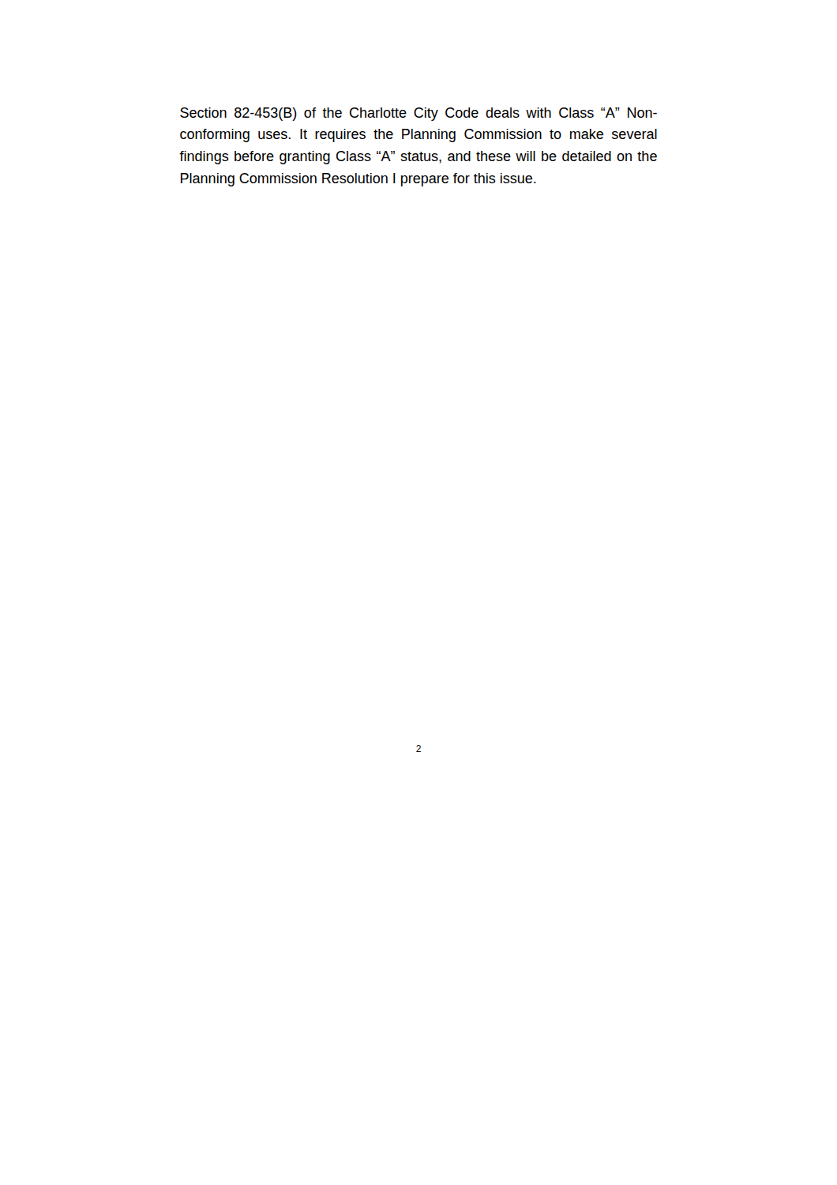Section 82-453(B) of the Charlotte City Code deals with Class “A” Non-conforming uses. It requires the Planning Commission to make several findings before granting Class “A” status, and these will be detailed on the Planning Commission Resolution I prepare for this issue.
2